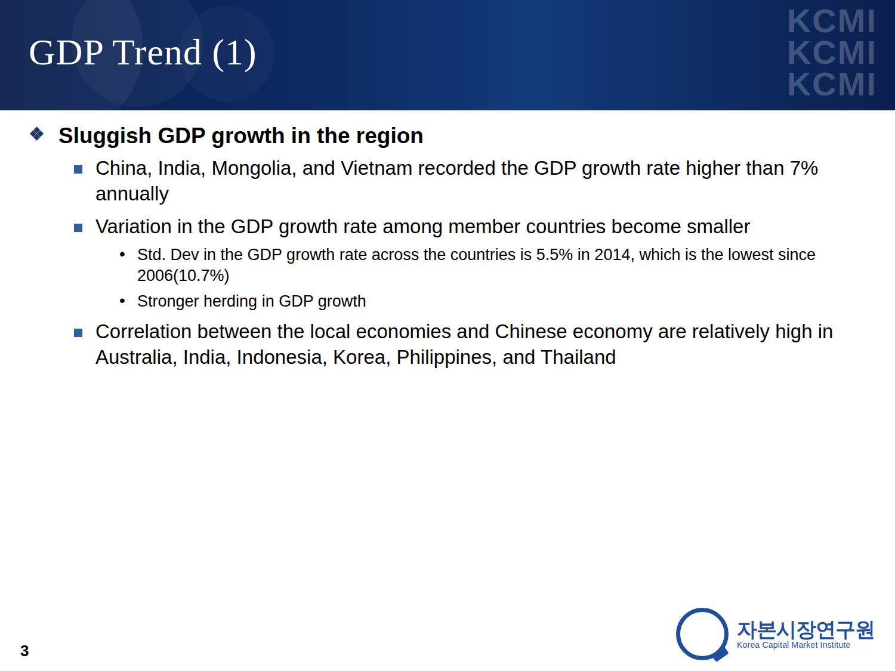GDP Trend (1)
KCMI
KCMI
KCMI
Sluggish GDP growth in the region
China, India, Mongolia, and Vietnam recorded the GDP growth rate higher than 7% annually
Variation in the GDP growth rate among member countries become smaller
Std. Dev in the GDP growth rate across the countries is 5.5% in 2014, which is the lowest since 2006(10.7%)
Stronger herding in GDP growth
Correlation between the local economies and Chinese economy are relatively high in Australia, India, Indonesia, Korea, Philippines, and Thailand
3
자본시장연구원
Korea Capital Market Institute